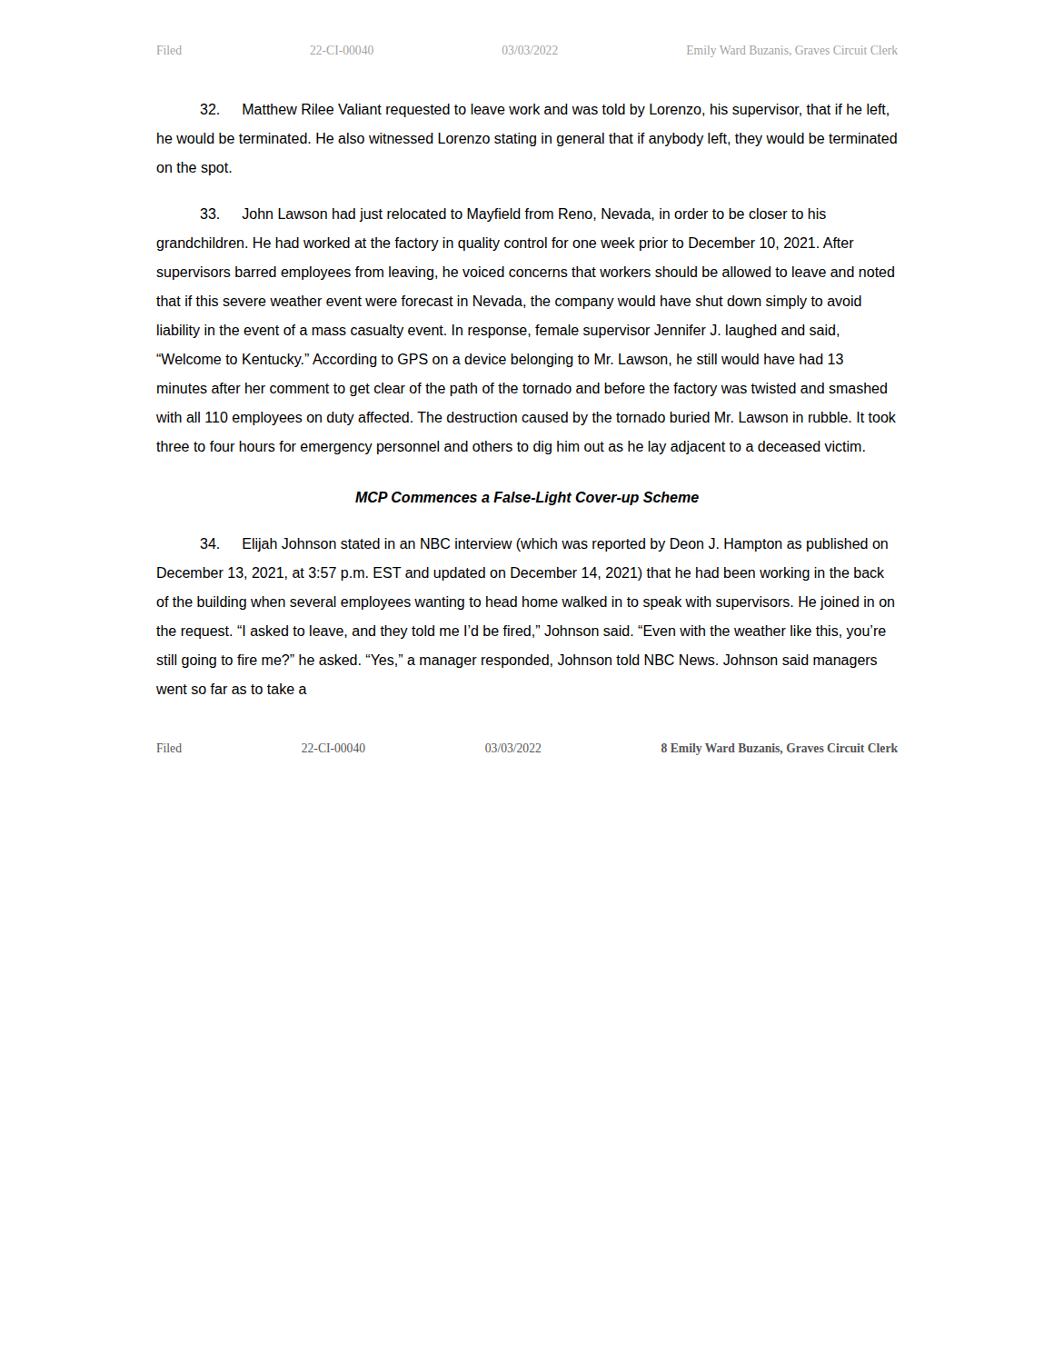Filed 22-CI-00040 03/03/2022 Emily Ward Buzanis, Graves Circuit Clerk
32. Matthew Rilee Valiant requested to leave work and was told by Lorenzo, his supervisor, that if he left, he would be terminated. He also witnessed Lorenzo stating in general that if anybody left, they would be terminated on the spot.
33. John Lawson had just relocated to Mayfield from Reno, Nevada, in order to be closer to his grandchildren. He had worked at the factory in quality control for one week prior to December 10, 2021. After supervisors barred employees from leaving, he voiced concerns that workers should be allowed to leave and noted that if this severe weather event were forecast in Nevada, the company would have shut down simply to avoid liability in the event of a mass casualty event. In response, female supervisor Jennifer J. laughed and said, “Welcome to Kentucky.” According to GPS on a device belonging to Mr. Lawson, he still would have had 13 minutes after her comment to get clear of the path of the tornado and before the factory was twisted and smashed with all 110 employees on duty affected. The destruction caused by the tornado buried Mr. Lawson in rubble. It took three to four hours for emergency personnel and others to dig him out as he lay adjacent to a deceased victim.
MCP Commences a False-Light Cover-up Scheme
34. Elijah Johnson stated in an NBC interview (which was reported by Deon J. Hampton as published on December 13, 2021, at 3:57 p.m. EST and updated on December 14, 2021) that he had been working in the back of the building when several employees wanting to head home walked in to speak with supervisors. He joined in on the request. “I asked to leave, and they told me I’d be fired,” Johnson said. “Even with the weather like this, you’re still going to fire me?” he asked. “Yes,” a manager responded, Johnson told NBC News. Johnson said managers went so far as to take a
Filed 22-CI-00040 03/03/2022 8 Emily Ward Buzanis, Graves Circuit Clerk